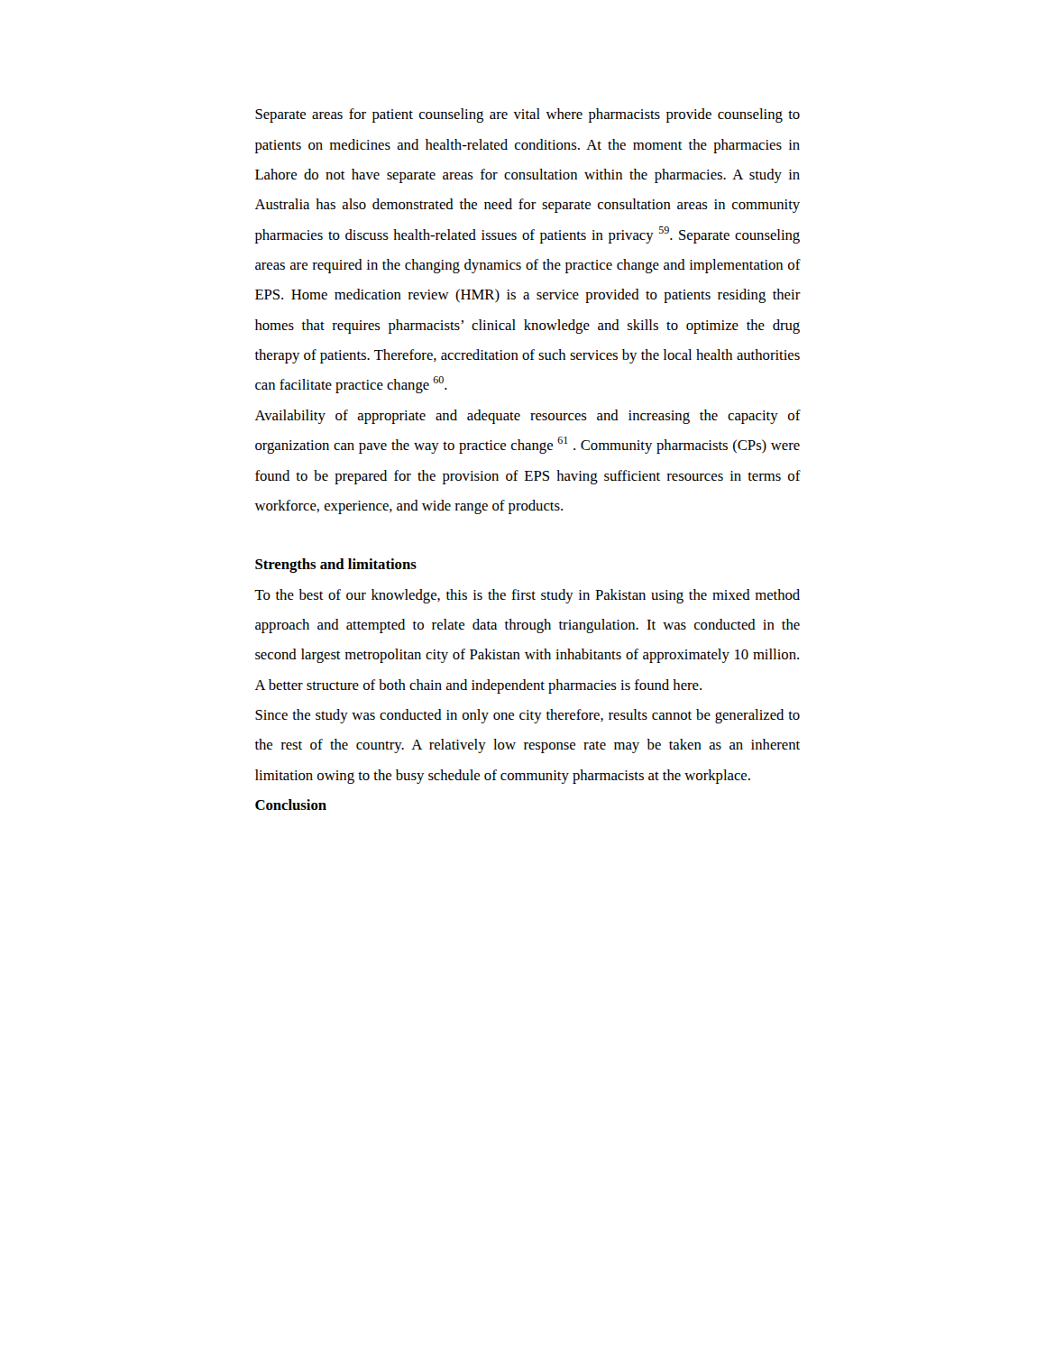Separate areas for patient counseling are vital where pharmacists provide counseling to patients on medicines and health-related conditions. At the moment the pharmacies in Lahore do not have separate areas for consultation within the pharmacies. A study in Australia has also demonstrated the need for separate consultation areas in community pharmacies to discuss health-related issues of patients in privacy 59. Separate counseling areas are required in the changing dynamics of the practice change and implementation of EPS. Home medication review (HMR) is a service provided to patients residing their homes that requires pharmacists’ clinical knowledge and skills to optimize the drug therapy of patients. Therefore, accreditation of such services by the local health authorities can facilitate practice change 60.
Availability of appropriate and adequate resources and increasing the capacity of organization can pave the way to practice change 61 . Community pharmacists (CPs) were found to be prepared for the provision of EPS having sufficient resources in terms of workforce, experience, and wide range of products.
Strengths and limitations
To the best of our knowledge, this is the first study in Pakistan using the mixed method approach and attempted to relate data through triangulation. It was conducted in the second largest metropolitan city of Pakistan with inhabitants of approximately 10 million. A better structure of both chain and independent pharmacies is found here.
Since the study was conducted in only one city therefore, results cannot be generalized to the rest of the country. A relatively low response rate may be taken as an inherent limitation owing to the busy schedule of community pharmacists at the workplace.
Conclusion